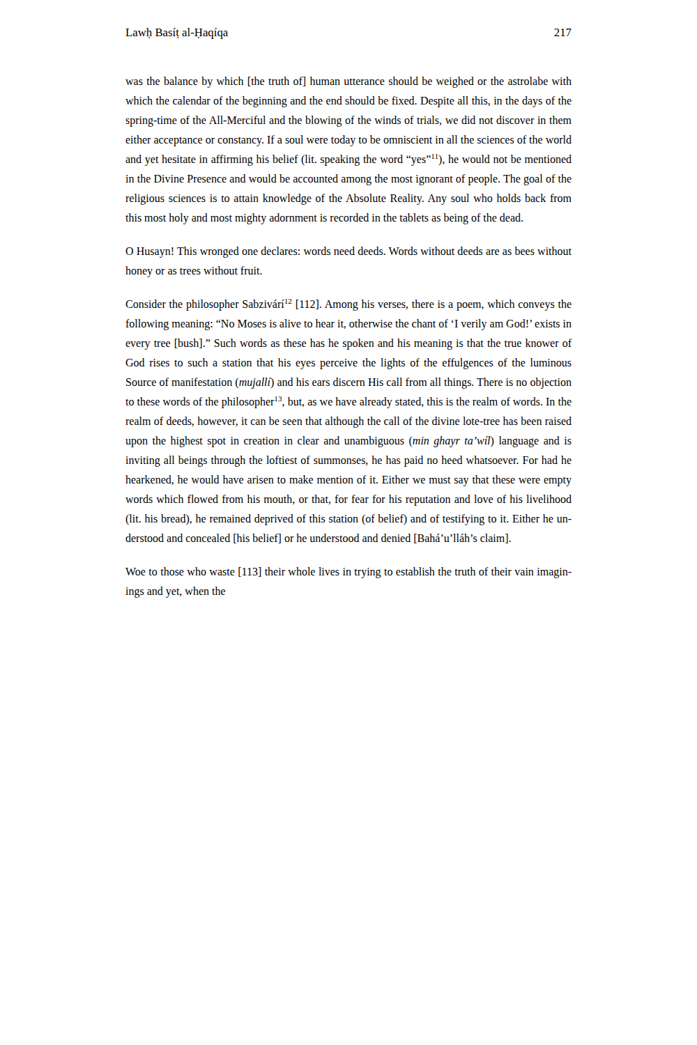Lawḥ Basíṭ al-Ḥaqíqa 217
was the balance by which [the truth of] human utterance should be weighed or the astrolabe with which the calendar of the beginning and the end should be fixed. Despite all this, in the days of the spring-time of the All-Merciful and the blowing of the winds of trials, we did not discover in them either acceptance or constancy. If a soul were today to be omniscient in all the sciences of the world and yet hesitate in affirming his belief (lit. speaking the word “yes”11), he would not be mentioned in the Divine Presence and would be accounted among the most ignorant of people. The goal of the religious sciences is to attain knowledge of the Absolute Reality. Any soul who holds back from this most holy and most mighty adornment is recorded in the tablets as being of the dead.
O Husayn! This wronged one declares: words need deeds. Words without deeds are as bees without honey or as trees without fruit.
Consider the philosopher Sabzivárí12 [112]. Among his verses, there is a poem, which conveys the following meaning: “No Moses is alive to hear it, otherwise the chant of ‘I verily am God!’ exists in every tree [bush].” Such words as these has he spoken and his meaning is that the true knower of God rises to such a station that his eyes perceive the lights of the effulgences of the luminous Source of manifestation (mujallí) and his ears discern His call from all things. There is no objection to these words of the philosopher13, but, as we have already stated, this is the realm of words. In the realm of deeds, however, it can be seen that although the call of the divine lote-tree has been raised upon the highest spot in creation in clear and unambiguous (min ghayr ta’wíl) language and is inviting all beings through the loftiest of summonses, he has paid no heed whatsoever. For had he hearkened, he would have arisen to make mention of it. Either we must say that these were empty words which flowed from his mouth, or that, for fear for his reputation and love of his livelihood (lit. his bread), he remained deprived of this station (of belief) and of testifying to it. Either he understood and concealed [his belief] or he understood and denied [Bahá’u’lláh’s claim].
Woe to those who waste [113] their whole lives in trying to establish the truth of their vain imaginings and yet, when the